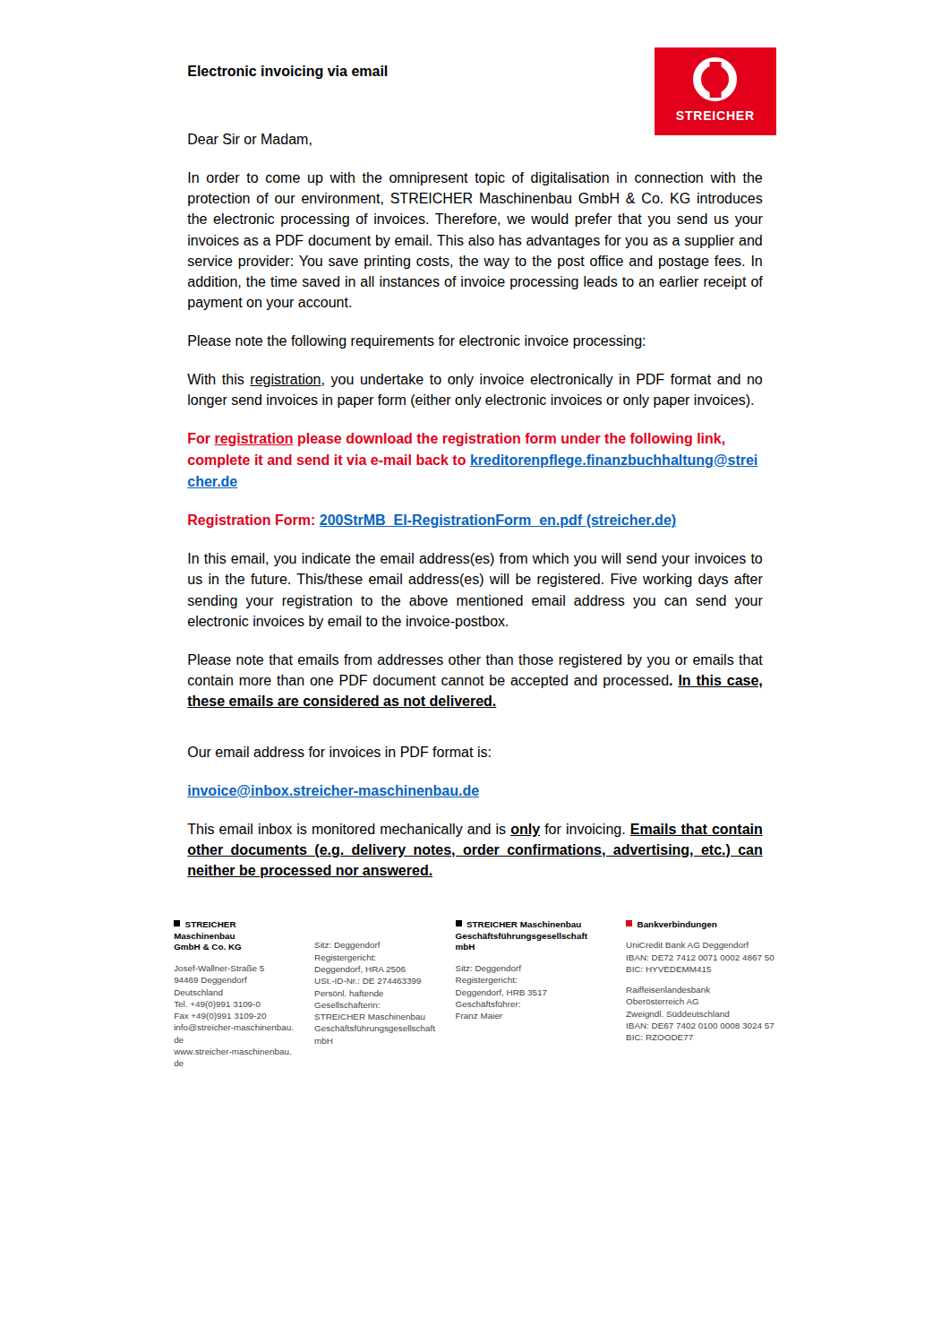STREICHER
Electronic invoicing via email
Dear Sir or Madam,
In order to come up with the omnipresent topic of digitalisation in connection with the protection of our environment, STREICHER Maschinenbau GmbH & Co. KG introduces the electronic processing of invoices. Therefore, we would prefer that you send us your invoices as a PDF document by email. This also has advantages for you as a supplier and service provider: You save printing costs, the way to the post office and postage fees. In addition, the time saved in all instances of invoice processing leads to an earlier receipt of payment on your account.
Please note the following requirements for electronic invoice processing:
With this registration, you undertake to only invoice electronically in PDF format and no longer send invoices in paper form (either only electronic invoices or only paper invoices).
For registration please download the registration form under the following link, complete it and send it via e-mail back to kreditorenpflege.finanzbuchhaltung@streicher.de
Registration Form: 200StrMB_EI-RegistrationForm_en.pdf (streicher.de)
In this email, you indicate the email address(es) from which you will send your invoices to us in the future. This/these email address(es) will be registered. Five working days after sending your registration to the above mentioned email address you can send your electronic invoices by email to the invoice-postbox.
Please note that emails from addresses other than those registered by you or emails that contain more than one PDF document cannot be accepted and processed. In this case, these emails are considered as not delivered.
Our email address for invoices in PDF format is:
invoice@inbox.streicher-maschinenbau.de
This email inbox is monitored mechanically and is only for invoicing. Emails that contain other documents (e.g. delivery notes, order confirmations, advertising, etc.) can neither be processed nor answered.
STREICHER Maschinenbau
GmbH & Co. KG
Josef-Wallner-Straße 5
94469 Deggendorf
Deutschland
Tel. +49(0)991 3109-0
Fax +49(0)991 3109-20
info@streicher-maschinenbau.de
www.streicher-maschinenbau.de
Sitz: Deggendorf
Registergericht:
Deggendorf, HRA 2506
USt.-ID-Nr.: DE 274463399
Persönl. haftende Gesellschafterin:
STREICHER Maschinenbau
Geschäftsführungsgesellschaft
mbH
STREICHER Maschinenbau
Geschäftsführungsgesellschaft
mbH
Sitz: Deggendorf
Registergericht:
Deggendorf, HRB 3517
Geschäftsführer:
Franz Maier
Bankverbindungen
UniCredit Bank AG Deggendorf
IBAN: DE72 7412 0071 0002 4867 50
BIC: HYVEDEMM415
Raiffeisenlandesbank
Oberösterreich AG
Zweigndl. Süddeutschland
IBAN: DE67 7402 0100 0008 3024 57
BIC: RZOODE77